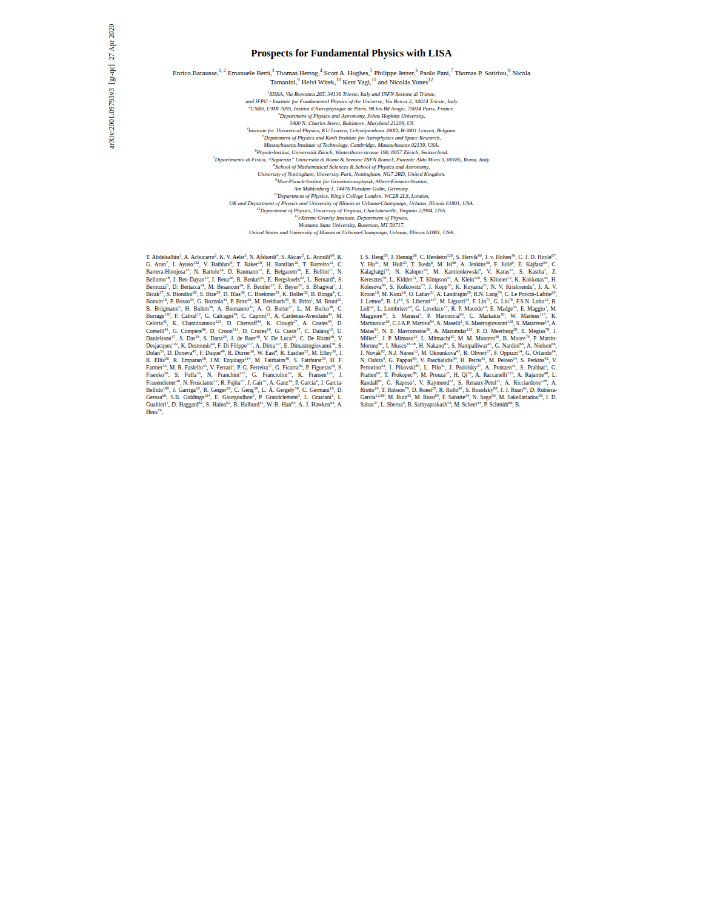arXiv:2001.09793v3 [gr-qc] 27 Apr 2020
Prospects for Fundamental Physics with LISA
Enrico Barausse,1, 2 Emanuele Berti,3 Thomas Hertog,4 Scott A. Hughes,5 Philippe Jetzer,6 Paolo Pani,7 Thomas P. Sotiriou,8 Nicola Tamanini,9 Helvi Witek,10 Kent Yagi,11 and Nicolás Yunes12
1SISSA, Via Bonomea 265, 34136 Trieste, Italy and INFN Sezione di Trieste, and IFPU - Institute for Fundamental Physics of the Universe, Via Beirut 2, 34014 Trieste, Italy 2CNRS, UMR 7095, Institut d'Astrophysique de Paris, 98 bis Bd Arago, 75014 Paris, France. 3Department of Physics and Astronomy, Johns Hopkins University, 3400 N. Charles Street, Baltimore, Maryland 21218, US 4Institute for Theoretical Physics, KU Leuven, Celestijnenlaan 200D, B-3001 Leuven, Belgium. 5Department of Physics and Kavli Institute for Astrophysics and Space Research, Massachusetts Institute of Technology, Cambridge, Massachusetts 02139, USA. 6Physik-Institut, Universität Zürich, Winterthurerstrasse 190, 8057 Zûrich, Switzerland. 7Dipartimento di Fisica, “Sapienza” Università di Roma & Sezione INFN Roma1, Piazzale Aldo Moro 5, 00185, Roma, Italy. 8School of Mathematical Sciences & School of Physics and Astronomy, University of Nottingham, University Park, Nottingham, NG7 2RD, United Kingdom. 9Max-Planck-Institut für Gravitationsphysik, Albert-Einstein-Institut, Am Mühlenberg 1, 14476 Potsdam-Golm, Germany. 10Department of Physics, King's College London, WC2R 2LS, London, UK and Department of Physics and University of Illinois at Urbana-Champaign, Urbana, Illinois 61801, USA. 11Department of Physics, University of Virginia, Charlottesville, Virginia 22904, USA. 12eXtreme Gravity Institute, Department of Physics, Montana State University, Bozeman, MT 59717, United States and University of Illinois at Urbana-Champaign, Urbana, Illinois 61801, USA.
T. Abdelsalhin1, A. Achucarro2, K. V. Aelst3, N. Afshordi4, S. Akcay5, L. Annulli69, K. G. Arun7, I. Ayuso132, V. Baibhav9, T. Baker10, H. Bantilan10, T. Barreiro12, C. Barrera-Hinojosa13, N. Bartolo14, D. Baumann15, E. Belgacem16, E. Bellini17, N. Bellomo18, I. Ben-Dayan19, I. Bena20, R. Benkel21, E. Bergshoefs22, L. Bernard6, S. Bernuzzi5, D. Bertacca14, M. Besancon24, F. Beutler25, F. Beyer26, S. Bhagwat1, J. Bicak27, S. Biondini28, S. Bize29, D. Blas30, C. Boehmer31, K. Boller32, B. Bonga4, C. Bonvin16, P. Bosso33, G. Bozzola34, P. Brax20, M. Breitbach35, R. Brito1, M. Bruni25, B. Brügmann5, H. Bulten36, A. Buonanno21, A. O. Burke37, L. M. Burko38, C. Burrage126, F. Cabral12, G. Calcagni39, C. Caprini21, A. Cárdenas-Avendaño42, M. Celoria41, K. Chatziioannou123, D. Chernoff44, K. Clough17, A. Coates45, D. Comelli41, G. Compère46, D. Croon111, D. Cruces18, G. Cusin17, C. Dalang16, U. Danielsson47, S. Das33, S. Datta23, J. de Boer40, V. De Luca16, C. De Rham48, V. Desjacques122, K. Destounis49, F. Di Filippo117, A. Dima117, E. Dimastrogiovanni50, S. Dolan51, D. Doneva45, F. Duque49, R. Durrer16, W. East4, R. Easther52, M. Elley30, J. R. Ellis30, R. Emparan18, J.M. Ezquiaga114, M. Fairbairn30, S. Fairhurst53, H. F. Farmer54, M. R. Fasiello55, V. Ferrari1, P. G. Ferreira17, G. Ficarra30, P. Figueras10, S. Fisenko56, S. Foffa16, N. Franchini117, G. Franciolini16, K. Fransen125, J. Frauendiener26, N. Frusciante12, R. Fujita57, J. Gair37, A. Ganz14, P. Garcia6, J. Garcia-Bellido108, J. Garriga18, R. Geiger29, C. Geng58, L. Á. Gergely59, C. Germani18, D. Gerosa60, S.B. Giddings124, E. Gourgoulhon3, P. Grandclement3, L. Graziani1, L. Gualtieri1, D. Haggard61, S. Haino62, R. Halburd31, W.-B. Han63, A. J. Hawken64, A. Hees29,
I. S. Heng65, J. Hennig26, C. Herdeiro120, S. Hervik66, J. v. Holten36, C. J. D. Hoyle67, Y. Hu31, M. Hull25, T. Ikeda6, M. Isi68, A. Jenkins30, F. Julié9, E. Kajfasz64, C. Kalaghatgi53, N. Kaloper70, M. Kamionkowski9, V. Karas27, S. Kastha7, Z. Keresztes59, L. Kidder71, T. Kimpson31, A. Klein119, S. Klioner72, K. Kokkotas45, H. Kolesova66, S. Kolkowitz73, J. Kopp35, K. Koyama25, N. V. Krishnendu7, J. A. V. Kroon10, M. Kunz16, O. Lahav31, A. Landragin29, R.N. Lang74, C. Le Poncin-Lafitte29, J. Lemos6, B. Li13, S. Liberati117, M. Liguori14, F. Lin75, G. Liu76, F.S.N. Lobo12, R. Loll22, L. Lombriser16, G. Lovelace77, R. P. Macedo10, E. Madge35, E. Maggio1, M. Maggiore16, S. Marassi1, P. Marcoccia66, C. Markakis10, W. Martens115, K. Martinovic30, C.J.A.P. Martins84, A. Maselli1, S. Mastrogiovanni118, S. Matarrese14, A. Matas21, N. E. Mavromatos30, A. Mazumdar112, P. D. Meerburg28, E. Megias78, J. Miller17, J. P. Mimoso12, L. Mittnacht35, M. M. Montero46, B. Moore79, P. Martin-Moruno80, I. Musco16,18, H. Nakano81, S. Nampalliwar45, G. Nardini66, A. Nielsen66, J. Novák82, N.J. Nunes12, M. Okounkova43, R. Oliveri27, F. Oppizzi14, G. Orlando14, N. Oshita4, G. Pappas83, V. Paschalidis34, H. Peiris31, M. Peloso14, S. Perkins42, V. Pettorino24, I. Pikovski85, L. Pilo41, J. Podolsky27, A. Pontzen31, S. Prabhat1, G. Pratten60, T. Prokopec86, M. Prouza27, H. Qi53, A. Raccanelli127, A. Rajantie48, L. Randall87, G. Raposo1, V. Raymond53, S. Renaux-Petel11, A. Ricciardone128, A. Riotto16, T. Robson79, D. Roest28, R. Rollo41, S. Rosofsky88, J. J. Ruan61, D. Rubiera-García12,80, M. Ruiz42, M. Rusu89, F. Sabatie24, N. Sago90, M. Sakellariadou30, I. D. Saltas27, L. Sberna4, B. Sathyaprakash53, M. Scheel43, P. Schmidt60, B.